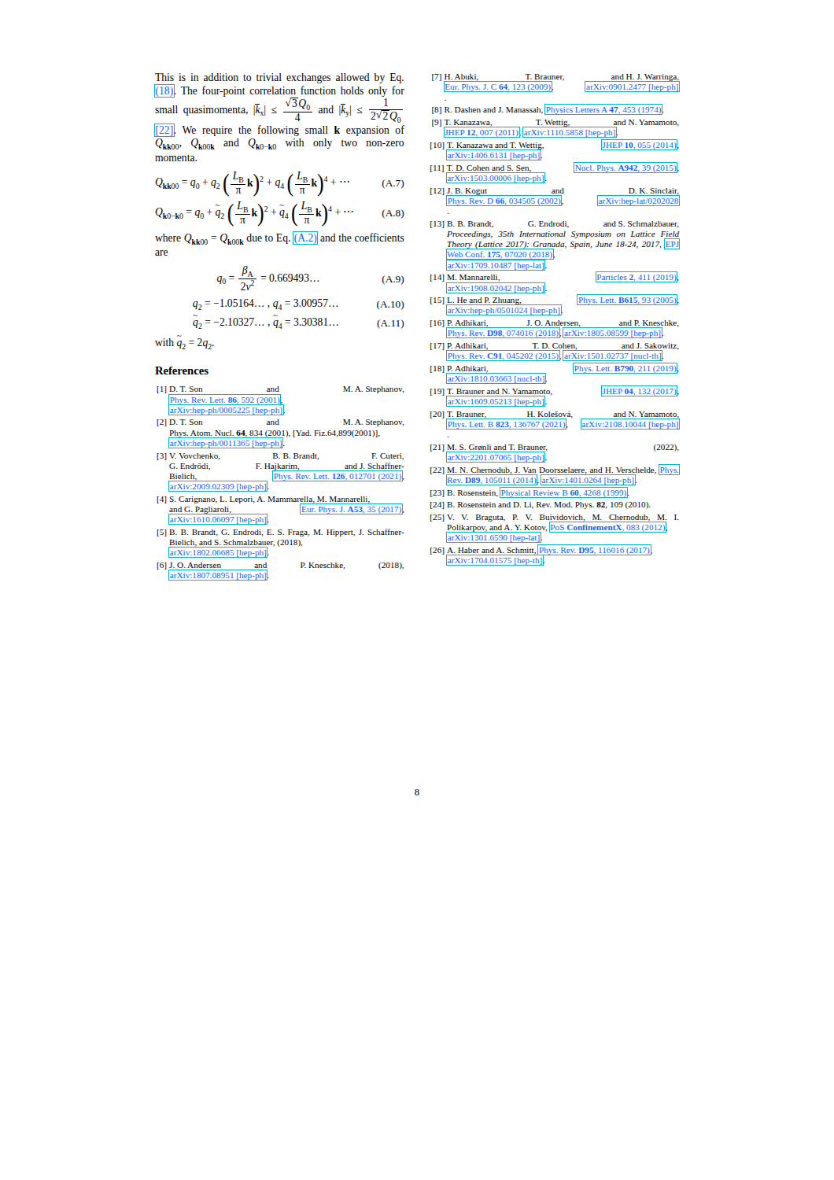This is in addition to trivial exchanges allowed by Eq. (18). The four-point correlation function holds only for small quasimomenta, |kx| ≤ 3 Q 04 and |ky| ≤ 122 Q 0 [22]. We require the following small k expansion of Qkk00, Qk00k and Qk0−k0 with only two non-zero momenta.
Qkk00 = q 0 + q 2 (LB π k) 2 + q 4 (LB π k) 4 + ⋯
(A.7)
Qk0−k0 = q 0 + q 2 (LB π k) 2 + q 4 (LB π k) 4 + ⋯
(A.8)
where Qkk00 = Qk00k due to Eq. (A.2) and the coefficients are
q 0 = βA 2v 2 = 0.669493…
(A.9)
q 2 = −1.05164… , q 4 = 3.00957…
(A.10)
q 2 = −2.10327… , q 4 = 3.30381…
(A.11)
with q 2 = 2q 2.
References
[1] D. T. Son and M. A. Stephanov, Phys. Rev. Lett. 86, 592 (2001),
arXiv:hep-ph/0005225 [hep-ph].
[2] D. T. Son and M. A. Stephanov, Phys. Atom. Nucl. 64, 834 (2001), [Yad. Fiz.64,899(2001)],
arXiv:hep-ph/0011365 [hep-ph].
[3] V. Vovchenko, B. B. Brandt, F. Cuteri, G. Endrődi, F. Hajkarim, and J. Schaffner- Bielich, Phys. Rev. Lett. 126, 012701 (2021), arXiv:2009.02309 [hep-ph].
[4] S. Carignano, L. Lepori, A. Mammarella, M. Mannarelli, and G. Pagliaroli, Eur. Phys. J. A53, 35 (2017), arXiv:1610.06097 [hep-ph].
[5] B. B. Brandt, G. Endrodi, E. S. Fraga, M. Hippert, J. Schaffner-Bielich, and S. Schmalzbauer, (2018),
arXiv:1802.06685 [hep-ph].
[6] J. O. Andersen and P. Kneschke,(2018), arXiv:1807.08951 [hep-ph].
[7] H. Abuki, T. Brauner, and H. J. Warringa, Eur. Phys. J. C 64, 123 (2009), arXiv:0901.2477 [hep-ph] .
[8] R. Dashen and J. Manassah, Physics Letters A 47, 453 (1974).
[9] T. Kanazawa, T. Wettig, and N. Yamamoto, JHEP 12, 007 (2011), arXiv:1110.5858 [hep-ph].
[10] T. Kanazawa and T. Wettig, JHEP 10, 055 (2014), arXiv:1406.6131 [hep-ph].
[11] T. D. Cohen and S. Sen, Nucl. Phys. A942, 39 (2015), arXiv:1503.00006 [hep-ph].
[12] J. B. Kogut and D. K. Sinclair, Phys. Rev. D 66, 034505 (2002), arXiv:hep-lat/0202028 .
[13] B. B. Brandt, G. Endrodi, and S. Schmalzbauer, Proceedings, 35th International Symposium on Lattice Field Theory (Lattice 2017): Granada, Spain, June 18-24, 2017, EPJ Web Conf. 175, 07020 (2018),
arXiv:1709.10487 [hep-lat].
[14] M. Mannarelli, Particles 2, 411 (2019), arXiv:1908.02042 [hep-ph].
[15] L. He and P. Zhuang, Phys. Lett. B615, 93 (2005), arXiv:hep-ph/0501024 [hep-ph].
[16] P. Adhikari, J. O. Andersen, and P. Kneschke, Phys. Rev. D98, 074016 (2018), arXiv:1805.08599 [hep-ph].
[17] P. Adhikari, T. D. Cohen, and J. Sakowitz, Phys. Rev. C91, 045202 (2015), arXiv:1501.02737 [nucl-th].
[18] P. Adhikari, Phys. Lett. B790, 211 (2019), arXiv:1810.03663 [nucl-th].
[19] T. Brauner and N. Yamamoto, JHEP 04, 132 (2017), arXiv:1609.05213 [hep-ph].
[20] T. Brauner, H. Kolešová, and N. Yamamoto, Phys. Lett. B 823, 136767 (2021), arXiv:2108.10044 [hep-ph] .
[21] M. S. Grønli and T. Brauner,(2022), arXiv:2201.07065 [hep-ph].
[22] M. N. Chernodub, J. Van Doorsselaere, and H. Verschelde, Phys. Rev. D89, 105011 (2014), arXiv:1401.0264 [hep-ph].
[23] B. Rosenstein, Physical Review B 60, 4268 (1999).
[24] B. Rosenstein and D. Li, Rev. Mod. Phys. 82, 109 (2010).
[25] V. V. Braguta, P. V. Buividovich, M. Chernodub, M. I. Polikarpov, and A. Y. Kotov, PoS ConfinementX, 083 (2012),
arXiv:1301.6590 [hep-lat].
[26] A. Haber and A. Schmitt, Phys. Rev. D95, 116016 (2017),
arXiv:1704.01575 [hep-th].
8